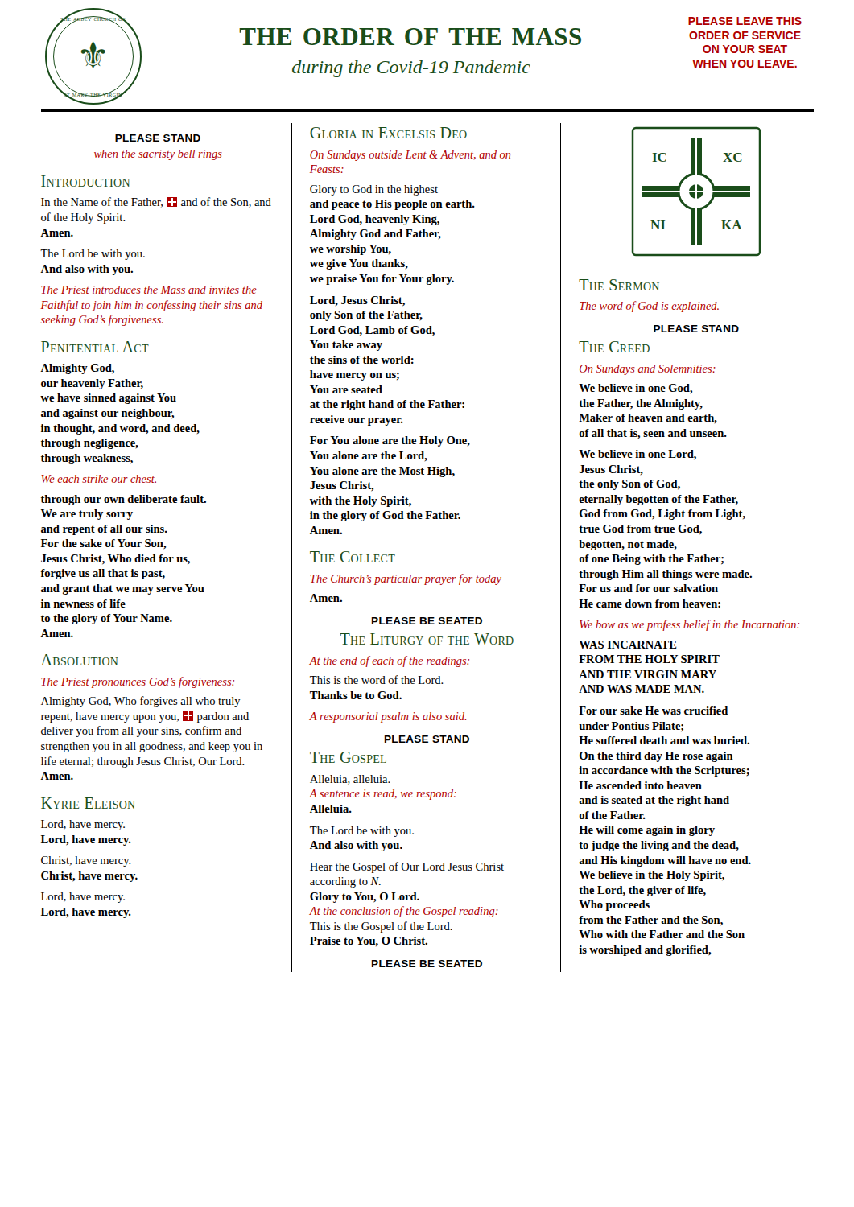the abbey church of
⚜
st mary the virgin
the order of the mass
during the Covid-19 Pandemic
Please leave this
order of service
on your seat
when you leave.
Please stand
when the sacristy bell rings
Introduction
In the Name of the Father, and of the Son, and of the Holy Spirit.
Amen.
The Lord be with you.
And also with you.
The Priest introduces the Mass and invites the Faithful to join him in confessing their sins and seeking God’s forgiveness.
Penitential Act
Almighty God,
our heavenly Father,
we have sinned against You
and against our neighbour,
in thought, and word, and deed,
through negligence,
through weakness,
We each strike our chest.
through our own deliberate fault.
We are truly sorry
and repent of all our sins.
For the sake of Your Son,
Jesus Christ, Who died for us,
forgive us all that is past,
and grant that we may serve You
in newness of life
to the glory of Your Name.
Amen.
Absolution
The Priest pronounces God’s forgiveness:
Almighty God, Who forgives all who truly repent, have mercy upon you, pardon and deliver you from all your sins, confirm and strengthen you in all goodness, and keep you in life eternal; through Jesus Christ, Our Lord.
Amen.
Kyrie Eleison
Lord, have mercy.
Lord, have mercy.
Christ, have mercy.
Christ, have mercy.
Lord, have mercy.
Lord, have mercy.
Gloria in Excelsis Deo
On Sundays outside Lent & Advent, and on Feasts:
Glory to God in the highest
and peace to His people on earth.
Lord God, heavenly King,
Almighty God and Father,
we worship You,
we give You thanks,
we praise You for Your glory.
Lord, Jesus Christ,
only Son of the Father,
Lord God, Lamb of God,
You take away
the sins of the world:
have mercy on us;
You are seated
at the right hand of the Father:
receive our prayer.
For You alone are the Holy One,
You alone are the Lord,
You alone are the Most High,
Jesus Christ,
with the Holy Spirit,
in the glory of God the Father.
Amen.
The Collect
The Church’s particular prayer for today
Amen.
Please be seated
The Liturgy of the Word
At the end of each of the readings:
This is the word of the Lord.
Thanks be to God.
A responsorial psalm is also said.
Please stand
The Gospel
Alleluia, alleluia.
A sentence is read, we respond: Alleluia.
The Lord be with you.
And also with you.
Hear the Gospel of Our Lord Jesus Christ according to N.
Glory to You, O Lord.
At the conclusion of the Gospel reading: This is the Gospel of the Lord.
Praise to You, O Christ.
Please be seated
IC XC NI KA
The Sermon
The word of God is explained.
Please stand
The Creed
On Sundays and Solemnities:
We believe in one God,
the Father, the Almighty,
Maker of heaven and earth,
of all that is, seen and unseen.
We believe in one Lord,
Jesus Christ,
the only Son of God,
eternally begotten of the Father,
God from God, Light from Light,
true God from true God,
begotten, not made,
of one Being with the Father;
through Him all things were made.
For us and for our salvation
He came down from heaven:
We bow as we profess belief in the Incarnation:
Was incarnate
from the Holy Spirit
and the Virgin Mary
and was made man.
For our sake He was crucified
under Pontius Pilate;
He suffered death and was buried.
On the third day He rose again
in accordance with the Scriptures;
He ascended into heaven
and is seated at the right hand
of the Father.
He will come again in glory
to judge the living and the dead,
and His kingdom will have no end.
We believe in the Holy Spirit,
the Lord, the giver of life,
Who proceeds
from the Father and the Son,
Who with the Father and the Son
is worshiped and glorified,